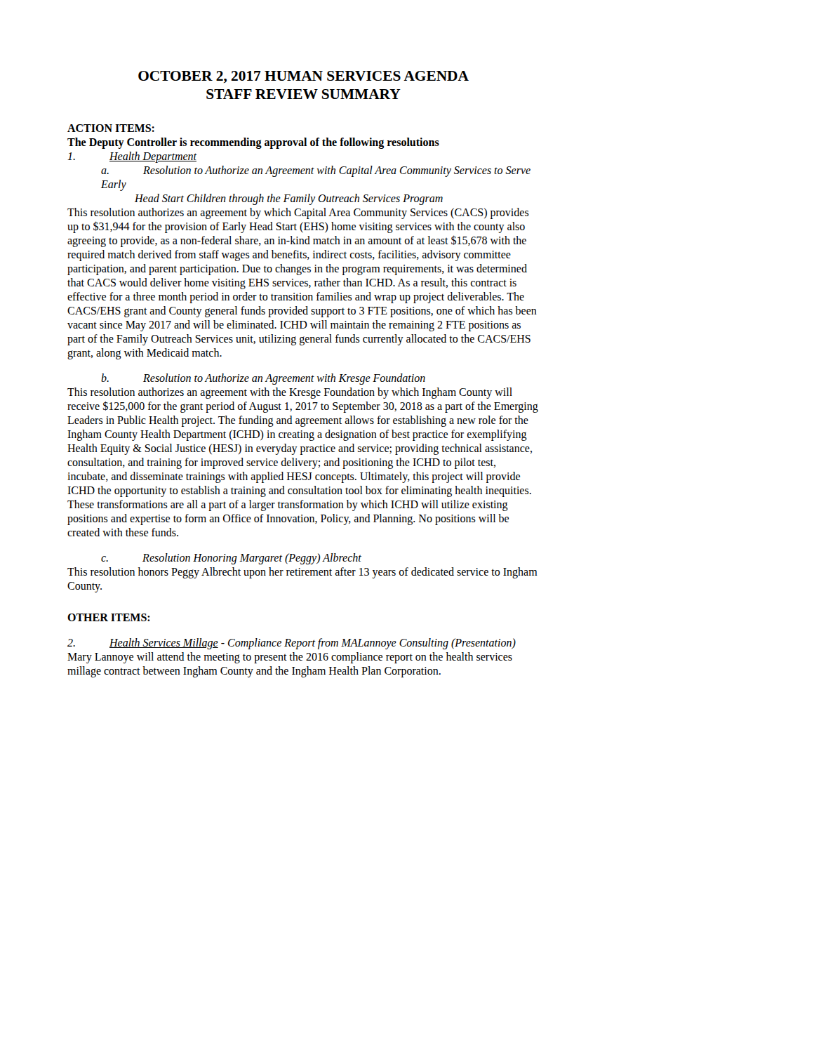OCTOBER 2, 2017 HUMAN SERVICES AGENDASTAFF REVIEW SUMMARY
ACTION ITEMS:
The Deputy Controller is recommending approval of the following resolutions
1. Health Department
a. Resolution to Authorize an Agreement with Capital Area Community Services to Serve Early
Head Start Children through the Family Outreach Services Program
This resolution authorizes an agreement by which Capital Area Community Services (CACS) provides up to $31,944 for the provision of Early Head Start (EHS) home visiting services with the county also agreeing to provide, as a non-federal share, an in-kind match in an amount of at least $15,678 with the required match derived from staff wages and benefits, indirect costs, facilities, advisory committee participation, and parent participation. Due to changes in the program requirements, it was determined that CACS would deliver home visiting EHS services, rather than ICHD. As a result, this contract is effective for a three month period in order to transition families and wrap up project deliverables. The CACS/EHS grant and County general funds provided support to 3 FTE positions, one of which has been vacant since May 2017 and will be eliminated. ICHD will maintain the remaining 2 FTE positions as part of the Family Outreach Services unit, utilizing general funds currently allocated to the CACS/EHS grant, along with Medicaid match.
b. Resolution to Authorize an Agreement with Kresge Foundation
This resolution authorizes an agreement with the Kresge Foundation by which Ingham County will receive $125,000 for the grant period of August 1, 2017 to September 30, 2018 as a part of the Emerging Leaders in Public Health project. The funding and agreement allows for establishing a new role for the Ingham County Health Department (ICHD) in creating a designation of best practice for exemplifying Health Equity & Social Justice (HESJ) in everyday practice and service; providing technical assistance, consultation, and training for improved service delivery; and positioning the ICHD to pilot test, incubate, and disseminate trainings with applied HESJ concepts. Ultimately, this project will provide ICHD the opportunity to establish a training and consultation tool box for eliminating health inequities. These transformations are all a part of a larger transformation by which ICHD will utilize existing positions and expertise to form an Office of Innovation, Policy, and Planning. No positions will be created with these funds.
c. Resolution Honoring Margaret (Peggy) Albrecht
This resolution honors Peggy Albrecht upon her retirement after 13 years of dedicated service to Ingham County.
OTHER ITEMS:
2. Health Services Millage - Compliance Report from MALannoye Consulting (Presentation)
Mary Lannoye will attend the meeting to present the 2016 compliance report on the health services millage contract between Ingham County and the Ingham Health Plan Corporation.